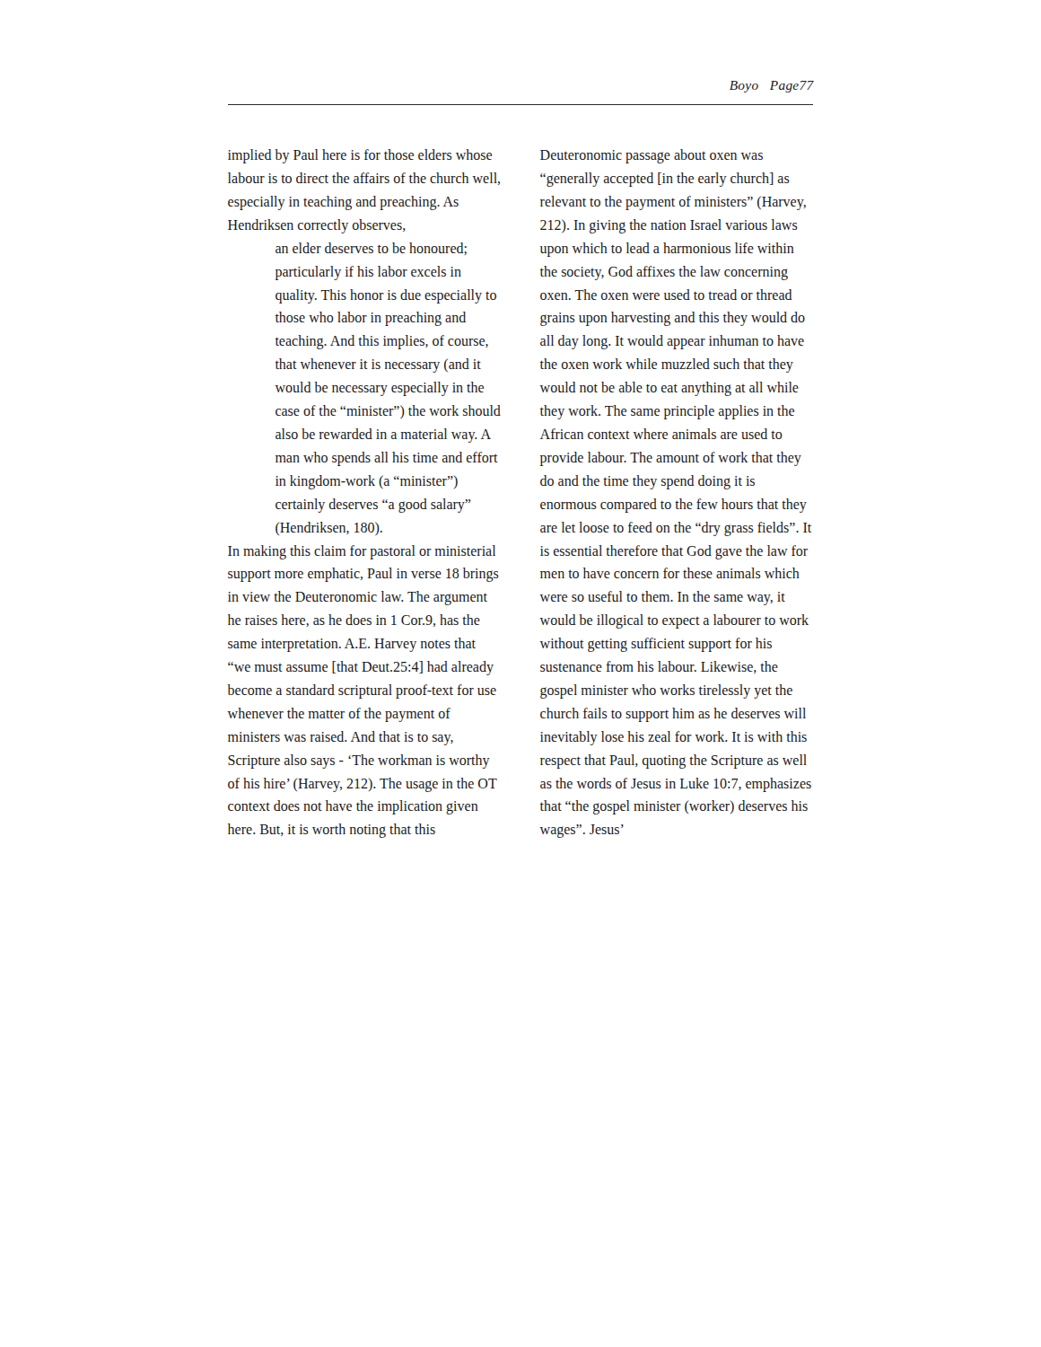Boyo Page77
implied by Paul here is for those elders whose labour is to direct the affairs of the church well, especially in teaching and preaching. As Hendriksen correctly observes,
an elder deserves to be honoured; particularly if his labor excels in quality. This honor is due especially to those who labor in preaching and teaching. And this implies, of course, that whenever it is necessary (and it would be necessary especially in the case of the “minister”) the work should also be rewarded in a material way. A man who spends all his time and effort in kingdom-work (a “minister”) certainly deserves “a good salary” (Hendriksen, 180).
In making this claim for pastoral or ministerial support more emphatic, Paul in verse 18 brings in view the Deuteronomic law. The argument he raises here, as he does in 1 Cor.9, has the same interpretation. A.E. Harvey notes that “we must assume [that Deut.25:4] had already become a standard scriptural proof-text for use whenever the matter of the payment of ministers was raised. And that is to say, Scripture also says - ‘The workman is worthy of his hire’ (Harvey, 212). The usage in the OT context does not have the implication given here. But, it is worth noting that this Deuteronomic passage about oxen was “generally accepted [in the early church] as relevant to the payment of ministers” (Harvey, 212). In giving the nation Israel various laws upon which to lead a harmonious life within the society, God affixes the law concerning oxen. The oxen were used to tread or thread grains upon harvesting and this they would do all day long. It would appear inhuman to have the oxen work while muzzled such that they would not be able to eat anything at all while they work. The same principle applies in the African context where animals are used to provide labour. The amount of work that they do and the time they spend doing it is enormous compared to the few hours that they are let loose to feed on the “dry grass fields”. It is essential therefore that God gave the law for men to have concern for these animals which were so useful to them. In the same way, it would be illogical to expect a labourer to work without getting sufficient support for his sustenance from his labour. Likewise, the gospel minister who works tirelessly yet the church fails to support him as he deserves will inevitably lose his zeal for work. It is with this respect that Paul, quoting the Scripture as well as the words of Jesus in Luke 10:7, emphasizes that “the gospel minister (worker) deserves his wages”. Jesus’